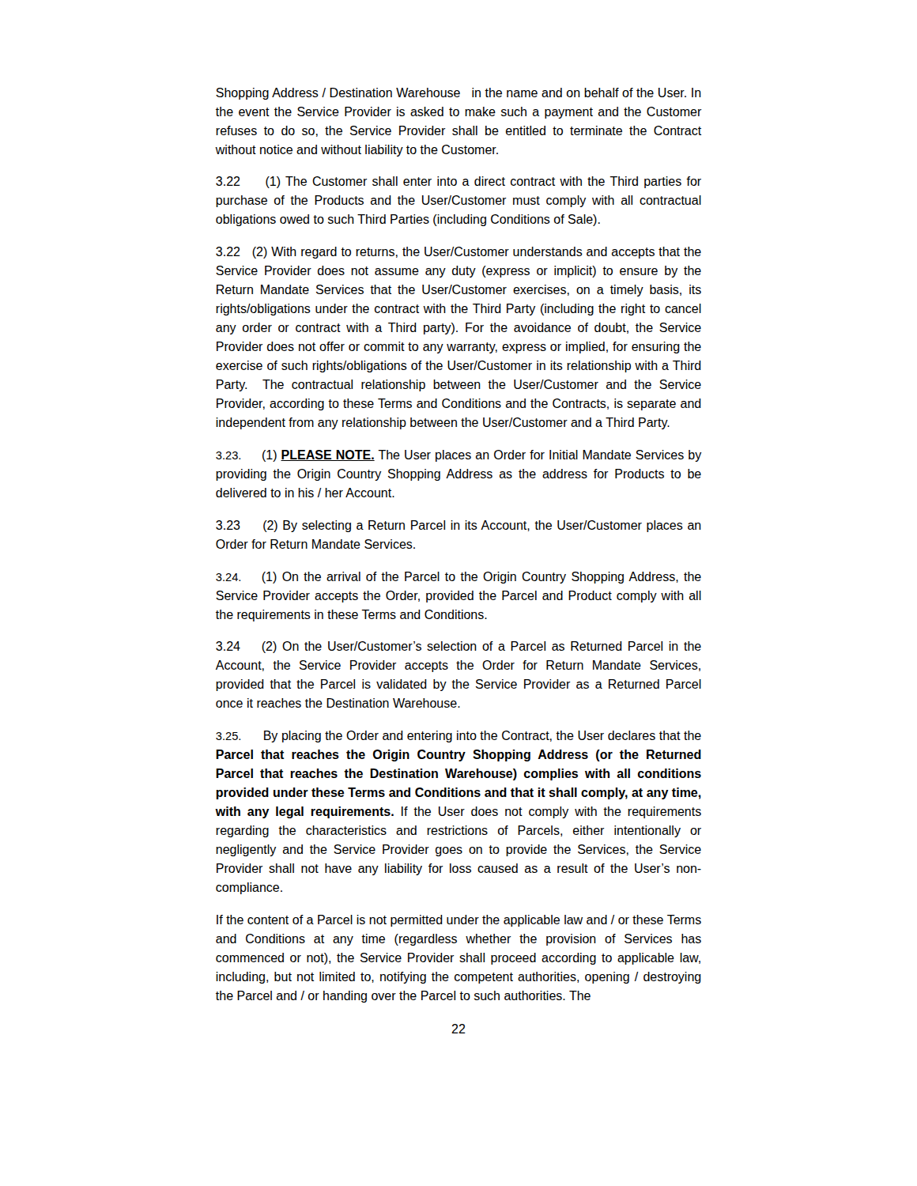Shopping Address / Destination Warehouse in the name and on behalf of the User. In the event the Service Provider is asked to make such a payment and the Customer refuses to do so, the Service Provider shall be entitled to terminate the Contract without notice and without liability to the Customer.
3.22 (1) The Customer shall enter into a direct contract with the Third parties for purchase of the Products and the User/Customer must comply with all contractual obligations owed to such Third Parties (including Conditions of Sale).
3.22 (2) With regard to returns, the User/Customer understands and accepts that the Service Provider does not assume any duty (express or implicit) to ensure by the Return Mandate Services that the User/Customer exercises, on a timely basis, its rights/obligations under the contract with the Third Party (including the right to cancel any order or contract with a Third party). For the avoidance of doubt, the Service Provider does not offer or commit to any warranty, express or implied, for ensuring the exercise of such rights/obligations of the User/Customer in its relationship with a Third Party. The contractual relationship between the User/Customer and the Service Provider, according to these Terms and Conditions and the Contracts, is separate and independent from any relationship between the User/Customer and a Third Party.
3.23. (1) PLEASE NOTE. The User places an Order for Initial Mandate Services by providing the Origin Country Shopping Address as the address for Products to be delivered to in his / her Account.
3.23 (2) By selecting a Return Parcel in its Account, the User/Customer places an Order for Return Mandate Services.
3.24. (1) On the arrival of the Parcel to the Origin Country Shopping Address, the Service Provider accepts the Order, provided the Parcel and Product comply with all the requirements in these Terms and Conditions.
3.24 (2) On the User/Customer’s selection of a Parcel as Returned Parcel in the Account, the Service Provider accepts the Order for Return Mandate Services, provided that the Parcel is validated by the Service Provider as a Returned Parcel once it reaches the Destination Warehouse.
3.25. By placing the Order and entering into the Contract, the User declares that the Parcel that reaches the Origin Country Shopping Address (or the Returned Parcel that reaches the Destination Warehouse) complies with all conditions provided under these Terms and Conditions and that it shall comply, at any time, with any legal requirements. If the User does not comply with the requirements regarding the characteristics and restrictions of Parcels, either intentionally or negligently and the Service Provider goes on to provide the Services, the Service Provider shall not have any liability for loss caused as a result of the User’s non-compliance.
If the content of a Parcel is not permitted under the applicable law and / or these Terms and Conditions at any time (regardless whether the provision of Services has commenced or not), the Service Provider shall proceed according to applicable law, including, but not limited to, notifying the competent authorities, opening / destroying the Parcel and / or handing over the Parcel to such authorities. The
22